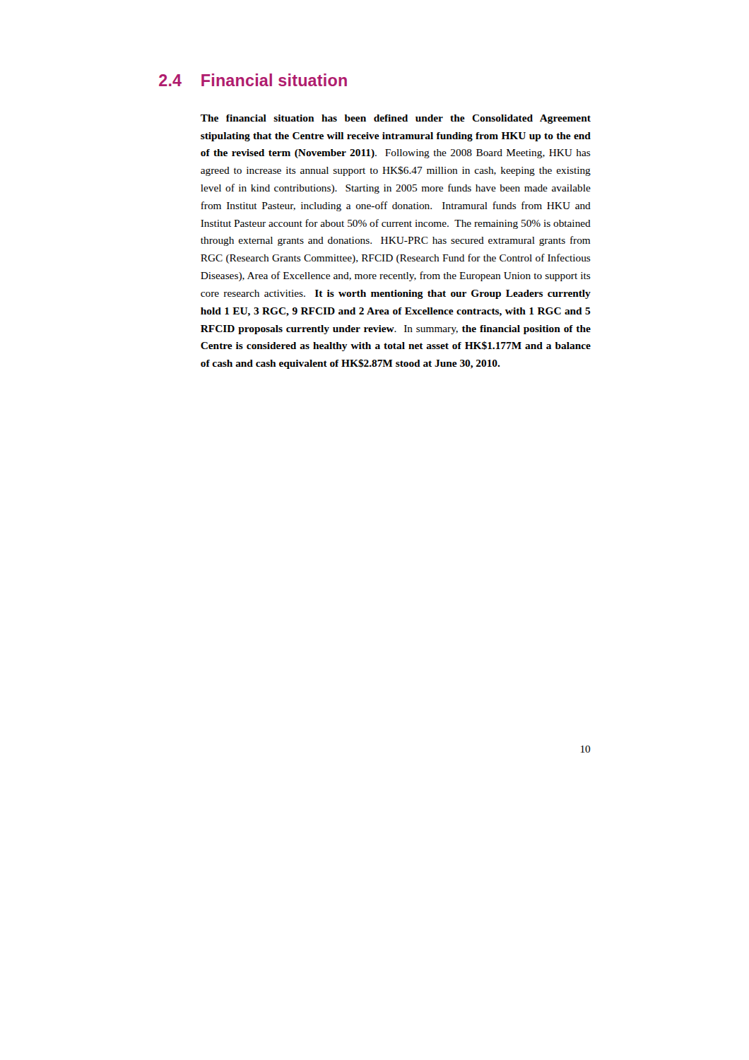2.4 Financial situation
The financial situation has been defined under the Consolidated Agreement stipulating that the Centre will receive intramural funding from HKU up to the end of the revised term (November 2011). Following the 2008 Board Meeting, HKU has agreed to increase its annual support to HK$6.47 million in cash, keeping the existing level of in kind contributions). Starting in 2005 more funds have been made available from Institut Pasteur, including a one-off donation. Intramural funds from HKU and Institut Pasteur account for about 50% of current income. The remaining 50% is obtained through external grants and donations. HKU-PRC has secured extramural grants from RGC (Research Grants Committee), RFCID (Research Fund for the Control of Infectious Diseases), Area of Excellence and, more recently, from the European Union to support its core research activities. It is worth mentioning that our Group Leaders currently hold 1 EU, 3 RGC, 9 RFCID and 2 Area of Excellence contracts, with 1 RGC and 5 RFCID proposals currently under review. In summary, the financial position of the Centre is considered as healthy with a total net asset of HK$1.177M and a balance of cash and cash equivalent of HK$2.87M stood at June 30, 2010.
10